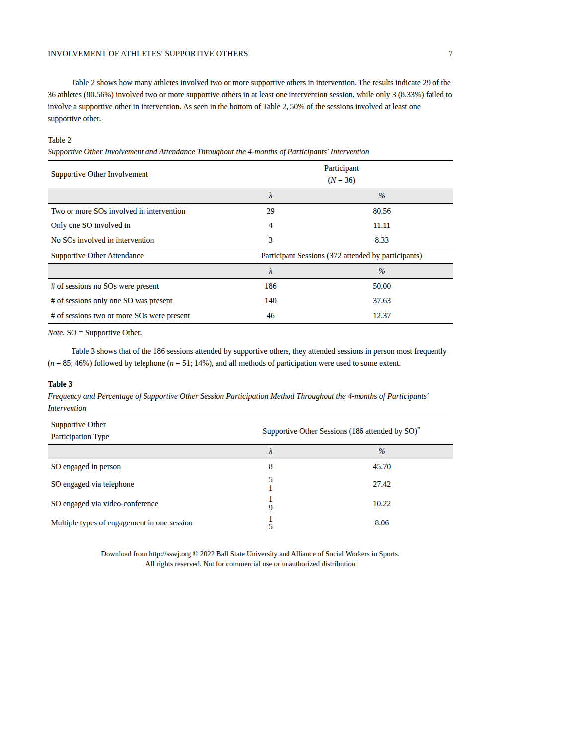Involvement of Athletes' Supportive Others 7
Table 2 shows how many athletes involved two or more supportive others in intervention. The results indicate 29 of the 36 athletes (80.56%) involved two or more supportive others in at least one intervention session, while only 3 (8.33%) failed to involve a supportive other in intervention. As seen in the bottom of Table 2, 50% of the sessions involved at least one supportive other.
Table 2
Supportive Other Involvement and Attendance Throughout the 4-months of Participants' Intervention
| Supportive Other Involvement | Participant ( N = 36) |
| --- | --- |
| | λ | % |
| Two or more SOs involved in intervention | 29 | 80.56 |
| Only one SO involved in | 4 | 11.11 |
| No SOs involved in intervention | 3 | 8.33 |
| Supportive Other Attendance | Participant Sessions (372 attended by participants) |
| | λ | % |
| # of sessions no SOs were present | 186 | 50.00 |
| # of sessions only one SO was present | 140 | 37.63 |
| # of sessions two or more SOs were present | 46 | 12.37 |
Note. SO = Supportive Other.
Table 3 shows that of the 186 sessions attended by supportive others, they attended sessions in person most frequently (n = 85; 46%) followed by telephone (n = 51; 14%), and all methods of participation were used to some extent.
Table 3
Frequency and Percentage of Supportive Other Session Participation Method Throughout the 4-months of Participants' Intervention
| Supportive Other Participation Type | Supportive Other Sessions (186 attended by SO) * |
| --- | --- |
| | λ | % |
| SO engaged in person | 8 | 45.70 |
| SO engaged via telephone | 5 1 | 27.42 |
| SO engaged via video-conference | 1 9 | 10.22 |
| Multiple types of engagement in one session | 1 5 | 8.06 |
Download from http://sswj.org © 2022 Ball State University and Alliance of Social Workers in Sports.
All rights reserved. Not for commercial use or unauthorized distribution